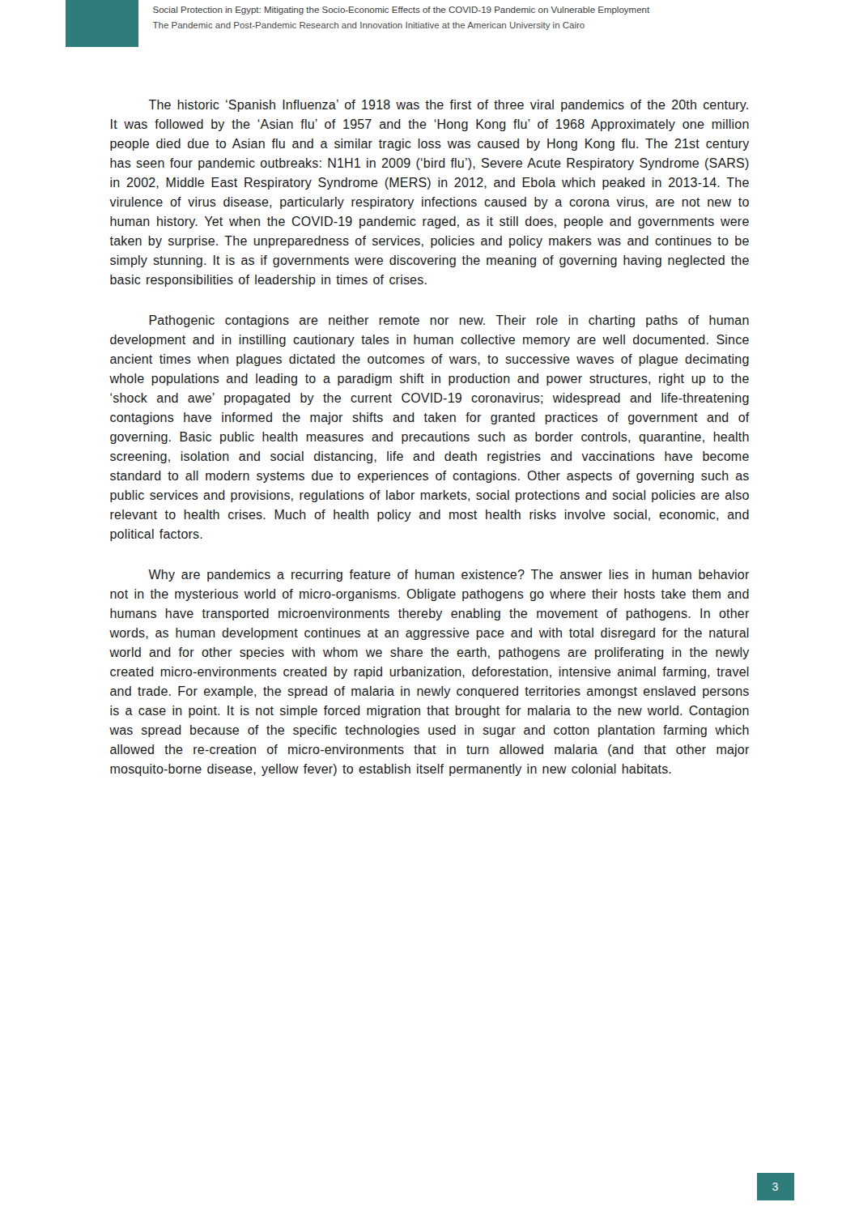Social Protection in Egypt: Mitigating the Socio-Economic Effects of the COVID-19 Pandemic on Vulnerable Employment The Pandemic and Post-Pandemic Research and Innovation Initiative at the American University in Cairo
The historic ‘Spanish Influenza’ of 1918 was the first of three viral pandemics of the 20th century. It was followed by the ‘Asian flu’ of 1957 and the ‘Hong Kong flu’ of 1968 Approximately one million people died due to Asian flu and a similar tragic loss was caused by Hong Kong flu. The 21st century has seen four pandemic outbreaks: N1H1 in 2009 (‘bird flu’), Severe Acute Respiratory Syndrome (SARS) in 2002, Middle East Respiratory Syndrome (MERS) in 2012, and Ebola which peaked in 2013-14. The virulence of virus disease, particularly respiratory infections caused by a corona virus, are not new to human history. Yet when the COVID-19 pandemic raged, as it still does, people and governments were taken by surprise. The unpreparedness of services, policies and policy makers was and continues to be simply stunning. It is as if governments were discovering the meaning of governing having neglected the basic responsibilities of leadership in times of crises.
Pathogenic contagions are neither remote nor new. Their role in charting paths of human development and in instilling cautionary tales in human collective memory are well documented. Since ancient times when plagues dictated the outcomes of wars, to successive waves of plague decimating whole populations and leading to a paradigm shift in production and power structures, right up to the ‘shock and awe’ propagated by the current COVID-19 coronavirus; widespread and life-threatening contagions have informed the major shifts and taken for granted practices of government and of governing. Basic public health measures and precautions such as border controls, quarantine, health screening, isolation and social distancing, life and death registries and vaccinations have become standard to all modern systems due to experiences of contagions. Other aspects of governing such as public services and provisions, regulations of labor markets, social protections and social policies are also relevant to health crises. Much of health policy and most health risks involve social, economic, and political factors.
Why are pandemics a recurring feature of human existence? The answer lies in human behavior not in the mysterious world of micro-organisms. Obligate pathogens go where their hosts take them and humans have transported microenvironments thereby enabling the movement of pathogens. In other words, as human development continues at an aggressive pace and with total disregard for the natural world and for other species with whom we share the earth, pathogens are proliferating in the newly created micro-environments created by rapid urbanization, deforestation, intensive animal farming, travel and trade. For example, the spread of malaria in newly conquered territories amongst enslaved persons is a case in point. It is not simple forced migration that brought for malaria to the new world. Contagion was spread because of the specific technologies used in sugar and cotton plantation farming which allowed the re-creation of micro-environments that in turn allowed malaria (and that other major mosquito-borne disease, yellow fever) to establish itself permanently in new colonial habitats.
3